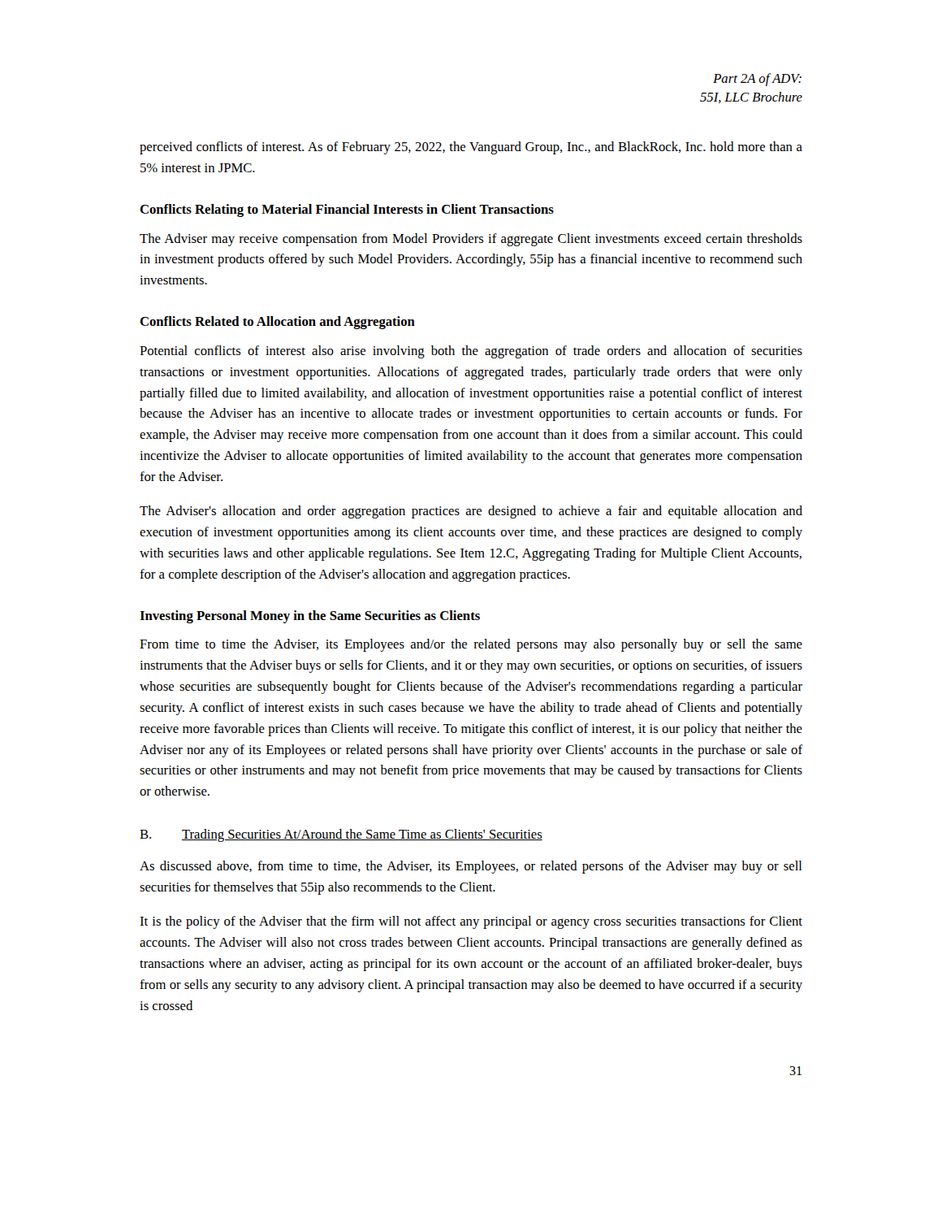Part 2A of ADV:
55I, LLC Brochure
perceived conflicts of interest. As of February 25, 2022, the Vanguard Group, Inc., and BlackRock, Inc. hold more than a 5% interest in JPMC.
Conflicts Relating to Material Financial Interests in Client Transactions
The Adviser may receive compensation from Model Providers if aggregate Client investments exceed certain thresholds in investment products offered by such Model Providers. Accordingly, 55ip has a financial incentive to recommend such investments.
Conflicts Related to Allocation and Aggregation
Potential conflicts of interest also arise involving both the aggregation of trade orders and allocation of securities transactions or investment opportunities. Allocations of aggregated trades, particularly trade orders that were only partially filled due to limited availability, and allocation of investment opportunities raise a potential conflict of interest because the Adviser has an incentive to allocate trades or investment opportunities to certain accounts or funds. For example, the Adviser may receive more compensation from one account than it does from a similar account. This could incentivize the Adviser to allocate opportunities of limited availability to the account that generates more compensation for the Adviser.
The Adviser's allocation and order aggregation practices are designed to achieve a fair and equitable allocation and execution of investment opportunities among its client accounts over time, and these practices are designed to comply with securities laws and other applicable regulations. See Item 12.C, Aggregating Trading for Multiple Client Accounts, for a complete description of the Adviser's allocation and aggregation practices.
Investing Personal Money in the Same Securities as Clients
From time to time the Adviser, its Employees and/or the related persons may also personally buy or sell the same instruments that the Adviser buys or sells for Clients, and it or they may own securities, or options on securities, of issuers whose securities are subsequently bought for Clients because of the Adviser's recommendations regarding a particular security. A conflict of interest exists in such cases because we have the ability to trade ahead of Clients and potentially receive more favorable prices than Clients will receive. To mitigate this conflict of interest, it is our policy that neither the Adviser nor any of its Employees or related persons shall have priority over Clients' accounts in the purchase or sale of securities or other instruments and may not benefit from price movements that may be caused by transactions for Clients or otherwise.
B. Trading Securities At/Around the Same Time as Clients' Securities
As discussed above, from time to time, the Adviser, its Employees, or related persons of the Adviser may buy or sell securities for themselves that 55ip also recommends to the Client.
It is the policy of the Adviser that the firm will not affect any principal or agency cross securities transactions for Client accounts. The Adviser will also not cross trades between Client accounts. Principal transactions are generally defined as transactions where an adviser, acting as principal for its own account or the account of an affiliated broker-dealer, buys from or sells any security to any advisory client. A principal transaction may also be deemed to have occurred if a security is crossed
31